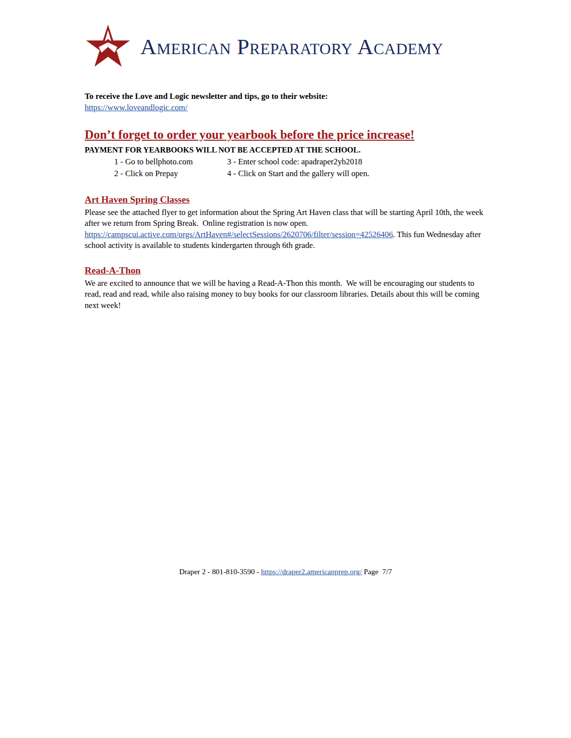American Preparatory Academy
To receive the Love and Logic newsletter and tips, go to their website:
https://www.loveandlogic.com/
Don’t forget to order your yearbook before the price increase!
PAYMENT FOR YEARBOOKS WILL NOT BE ACCEPTED AT THE SCHOOL.
| 1 - Go to bellphoto.com | 3 - Enter school code: apadraper2yb2018 |
| 2 - Click on Prepay | 4 - Click on Start and the gallery will open. |
Art Haven Spring Classes
Please see the attached flyer to get information about the Spring Art Haven class that will be starting April 10th, the week after we return from Spring Break. Online registration is now open. https://campscui.active.com/orgs/ArtHaven#/selectSessions/2620706/filter/session=42526406. This fun Wednesday after school activity is available to students kindergarten through 6th grade.
Read-A-Thon
We are excited to announce that we will be having a Read-A-Thon this month. We will be encouraging our students to read, read and read, while also raising money to buy books for our classroom libraries. Details about this will be coming next week!
Draper 2 - 801-810-3590 - https://draper2.americanprep.org/ Page 7/7